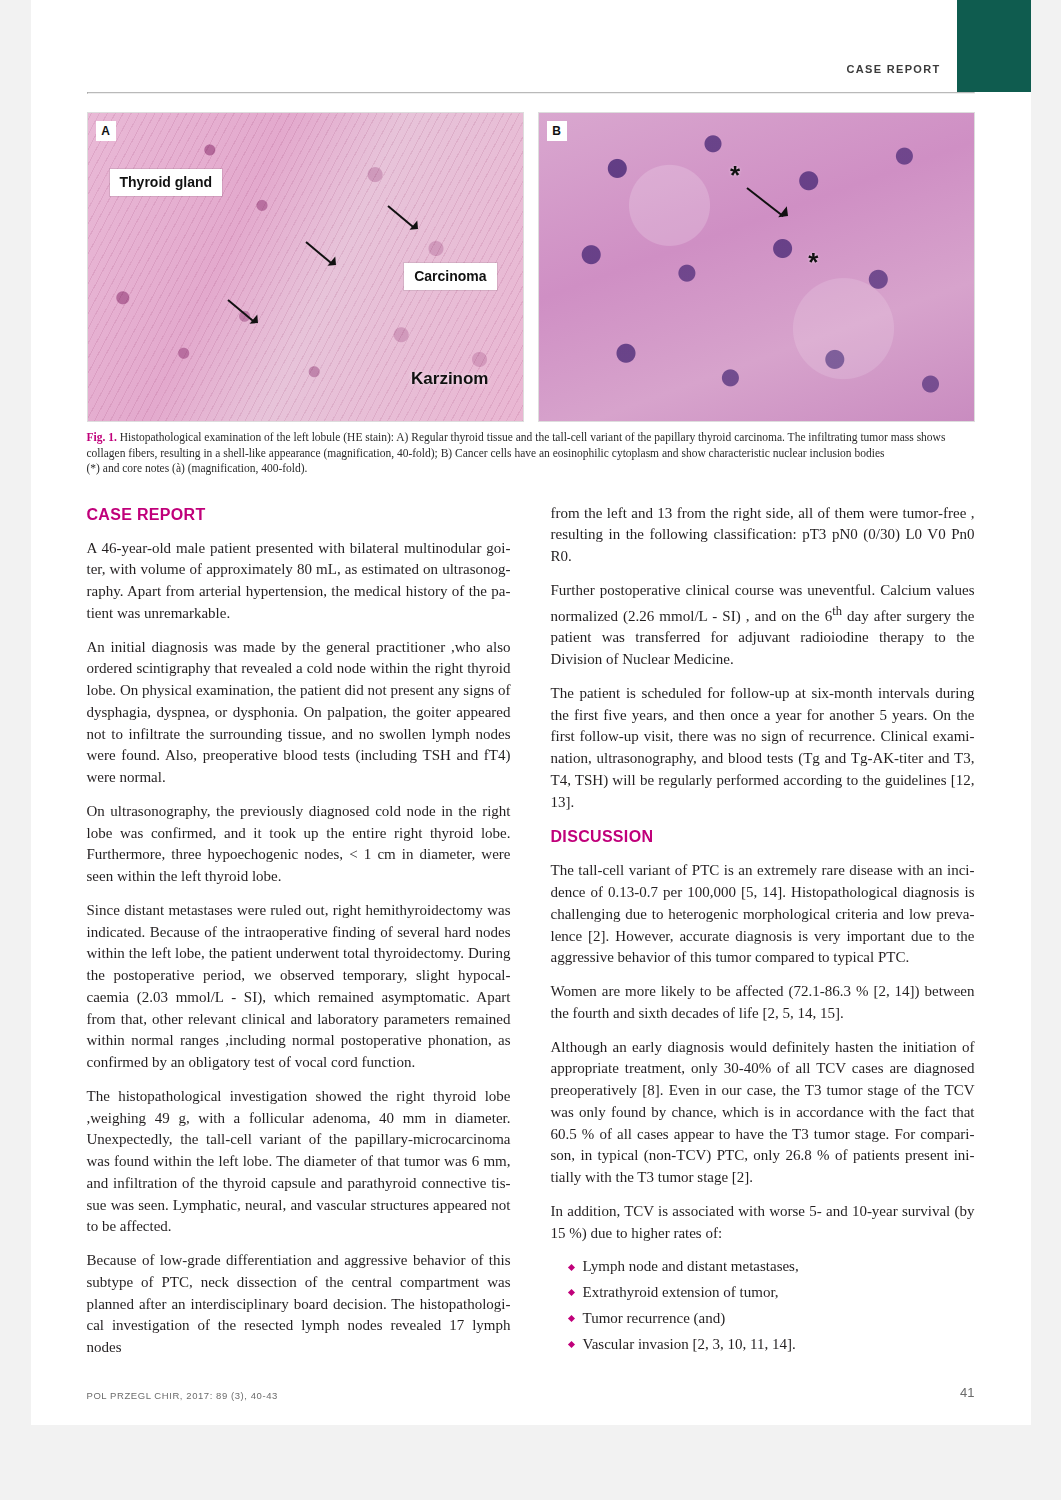Case report
A Thyroid gland Carcinoma Karzinom
B * *
Fig. 1. Histopathological examination of the left lobule (HE stain): A) Regular thyroid tissue and the tall-cell variant of the papillary thyroid carcinoma. The infiltrating tumor mass shows collagen fibers, resulting in a shell-like appearance (magnification, 40-fold); B) Cancer cells have an eosinophilic cytoplasm and show characteristic nuclear inclusion bodies
(*) and core notes (à) (magnification, 400-fold).
Case report
A 46-year-old male patient presented with bilateral multinodular goiter, with volume of approximately 80 mL, as estimated on ultrasonography. Apart from arterial hypertension, the medical history of the patient was unremarkable.
An initial diagnosis was made by the general practitioner ,who also ordered scintigraphy that revealed a cold node within the right thyroid lobe. On physical examination, the patient did not present any signs of dysphagia, dyspnea, or dysphonia. On palpation, the goiter appeared not to infiltrate the surrounding tissue, and no swollen lymph nodes were found. Also, preoperative blood tests (including TSH and fT4) were normal.
On ultrasonography, the previously diagnosed cold node in the right lobe was confirmed, and it took up the entire right thyroid lobe. Furthermore, three hypoechogenic nodes, < 1 cm in diameter, were seen within the left thyroid lobe.
Since distant metastases were ruled out, right hemithyroidectomy was indicated. Because of the intraoperative finding of several hard nodes within the left lobe, the patient underwent total thyroidectomy. During the postoperative period, we observed temporary, slight hypocalcaemia (2.03 mmol/L - SI), which remained asymptomatic. Apart from that, other relevant clinical and laboratory parameters remained within normal ranges ,including normal postoperative phonation, as confirmed by an obligatory test of vocal cord function.
The histopathological investigation showed the right thyroid lobe ,weighing 49 g, with a follicular adenoma, 40 mm in diameter. Unexpectedly, the tall-cell variant of the papillary-microcarcinoma was found within the left lobe. The diameter of that tumor was 6 mm, and infiltration of the thyroid capsule and parathyroid connective tissue was seen. Lymphatic, neural, and vascular structures appeared not to be affected.
Because of low-grade differentiation and aggressive behavior of this subtype of PTC, neck dissection of the central compartment was planned after an interdisciplinary board decision. The histopathological investigation of the resected lymph nodes revealed 17 lymph nodes
from the left and 13 from the right side, all of them were tumor-free , resulting in the following classification: pT3 pN0 (0/30) L0 V0 Pn0 R0.
Further postoperative clinical course was uneventful. Calcium values normalized (2.26 mmol/L - SI) , and on the 6th day after surgery the patient was transferred for adjuvant radioiodine therapy to the Division of Nuclear Medicine.
The patient is scheduled for follow-up at six-month intervals during the first five years, and then once a year for another 5 years. On the first follow-up visit, there was no sign of recurrence. Clinical examination, ultrasonography, and blood tests (Tg and Tg-AK-titer and T3, T4, TSH) will be regularly performed according to the guidelines [12, 13].
Discussion
The tall-cell variant of PTC is an extremely rare disease with an incidence of 0.13-0.7 per 100,000 [5, 14]. Histopathological diagnosis is challenging due to heterogenic morphological criteria and low prevalence [2]. However, accurate diagnosis is very important due to the aggressive behavior of this tumor compared to typical PTC.
Women are more likely to be affected (72.1-86.3 % [2, 14]) between the fourth and sixth decades of life [2, 5, 14, 15].
Although an early diagnosis would definitely hasten the initiation of appropriate treatment, only 30-40% of all TCV cases are diagnosed preoperatively [8]. Even in our case, the T3 tumor stage of the TCV was only found by chance, which is in accordance with the fact that 60.5 % of all cases appear to have the T3 tumor stage. For comparison, in typical (non-TCV) PTC, only 26.8 % of patients present initially with the T3 tumor stage [2].
In addition, TCV is associated with worse 5- and 10-year survival (by 15 %) due to higher rates of:
Lymph node and distant metastases,
Extrathyroid extension of tumor,
Tumor recurrence (and)
Vascular invasion [2, 3, 10, 11, 14].
Pol Przegl Chir, 2017: 89 (3), 40-43
41